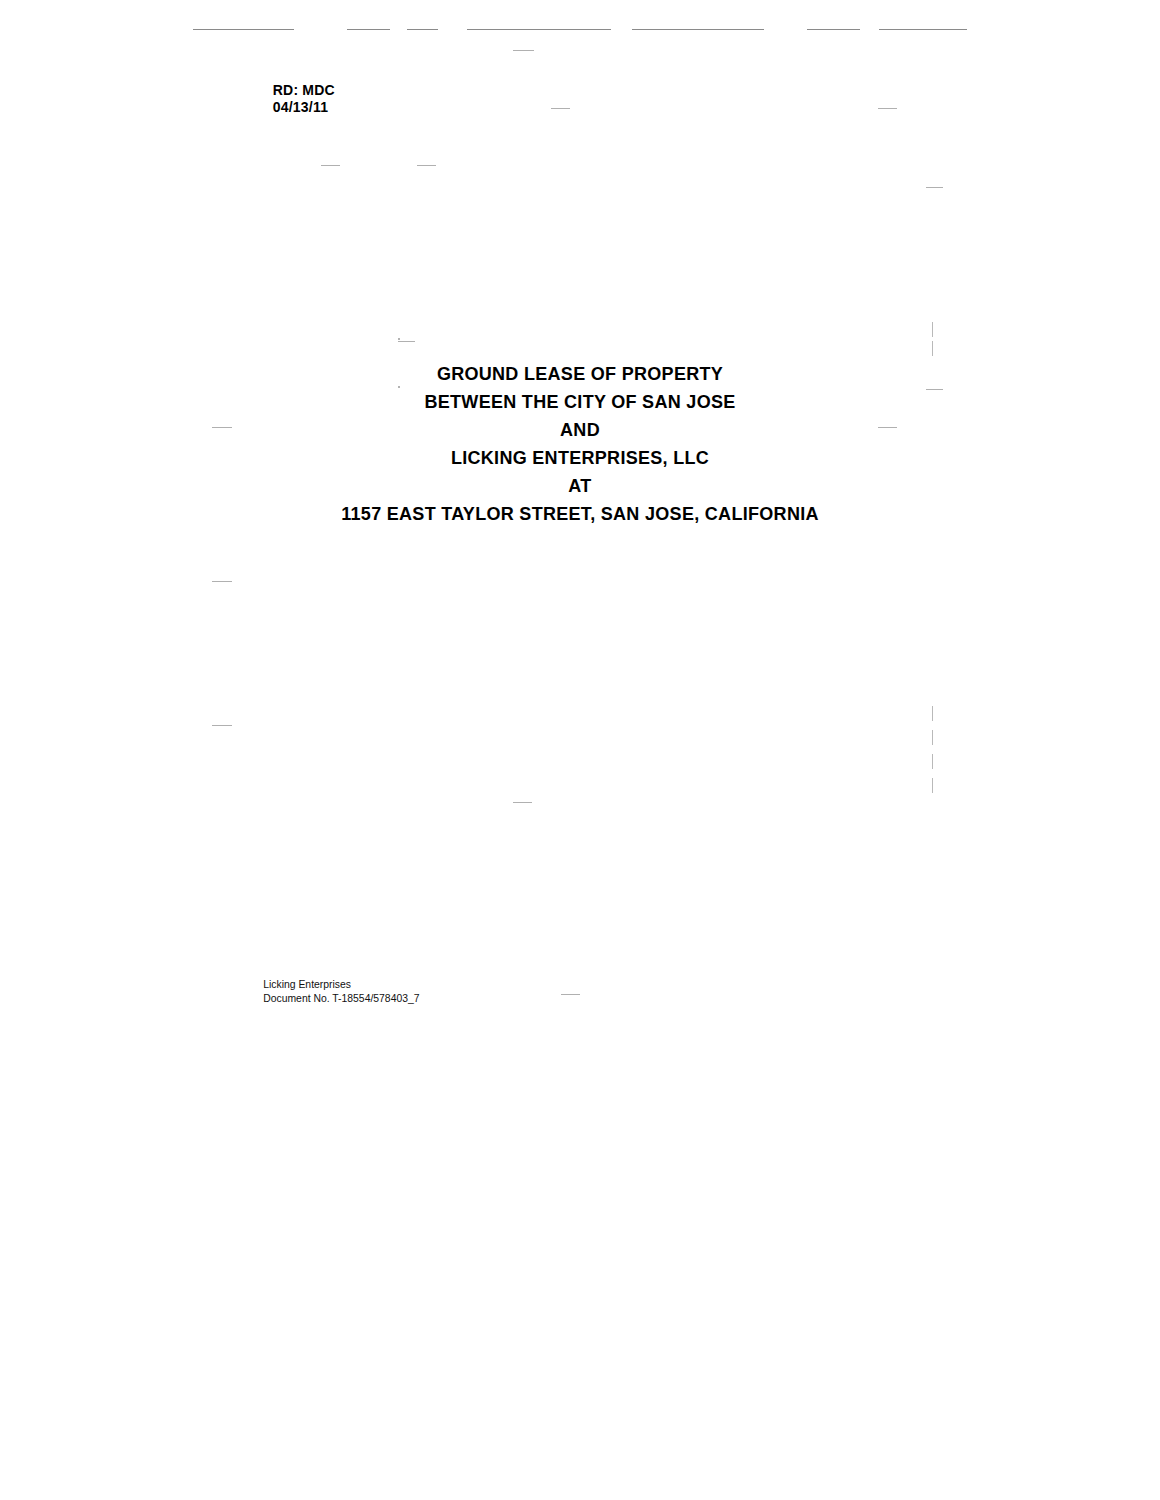RD: MDC
04/13/11
GROUND LEASE OF PROPERTY
BETWEEN THE CITY OF SAN JOSE
AND
LICKING ENTERPRISES, LLC
AT
1157 EAST TAYLOR STREET, SAN JOSE, CALIFORNIA
Licking Enterprises
Document No. T-18554/578403_7